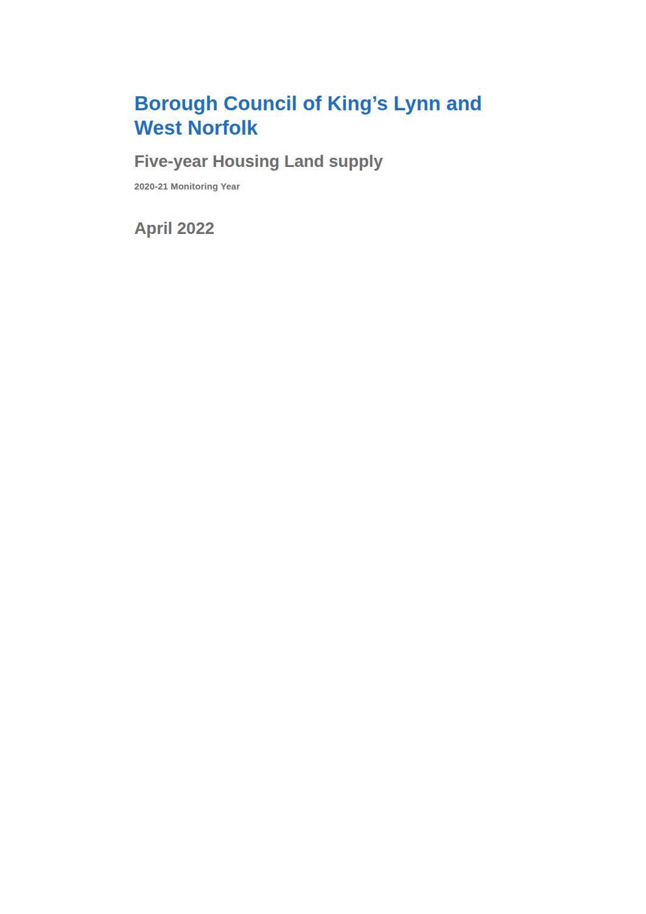Borough Council of King’s Lynn and West Norfolk
Five-year Housing Land supply
2020-21 Monitoring Year
April 2022